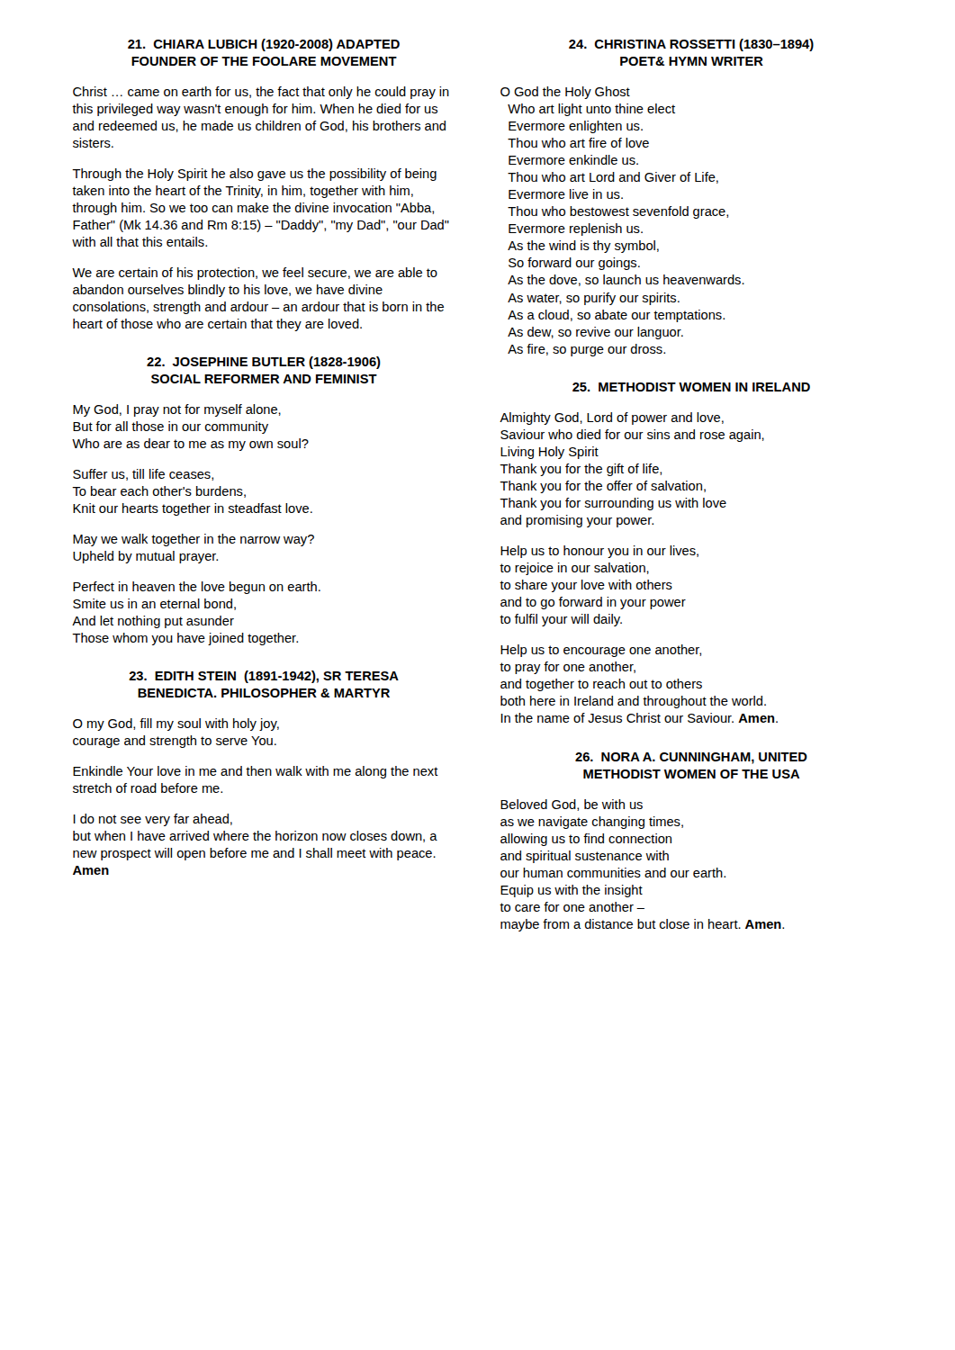21. CHIARA LUBICH (1920-2008) ADAPTED
FOUNDER OF THE FOOLARE MOVEMENT
Christ … came on earth for us, the fact that only he could pray in this privileged way wasn't enough for him. When he died for us and redeemed us, he made us children of God, his brothers and sisters.
Through the Holy Spirit he also gave us the possibility of being taken into the heart of the Trinity, in him, together with him, through him. So we too can make the divine invocation "Abba, Father" (Mk 14.36 and Rm 8:15) – "Daddy", "my Dad", "our Dad" with all that this entails.
We are certain of his protection, we feel secure, we are able to abandon ourselves blindly to his love, we have divine consolations, strength and ardour – an ardour that is born in the heart of those who are certain that they are loved.
22. JOSEPHINE BUTLER (1828-1906)
SOCIAL REFORMER AND FEMINIST
My God, I pray not for myself alone,
But for all those in our community
Who are as dear to me as my own soul?
Suffer us, till life ceases,
To bear each other's burdens,
Knit our hearts together in steadfast love.
May we walk together in the narrow way?
Upheld by mutual prayer.
Perfect in heaven the love begun on earth.
Smite us in an eternal bond,
And let nothing put asunder
Those whom you have joined together.
23. EDITH STEIN (1891-1942), SR TERESA
BENEDICTA. PHILOSOPHER & MARTYR
O my God, fill my soul with holy joy,
courage and strength to serve You.
Enkindle Your love in me and then walk with me along the next stretch of road before me.
I do not see very far ahead,
but when I have arrived where the horizon now closes down, a new prospect will open before me and I shall meet with peace. Amen
24. CHRISTINA ROSSETTI (1830–1894)
POET& HYMN WRITER
O God the Holy Ghost
Who art light unto thine elect
Evermore enlighten us.
Thou who art fire of love
Evermore enkindle us.
Thou who art Lord and Giver of Life,
Evermore live in us.
Thou who bestowest sevenfold grace,
Evermore replenish us.
As the wind is thy symbol,
So forward our goings.
As the dove, so launch us heavenwards.
As water, so purify our spirits.
As a cloud, so abate our temptations.
As dew, so revive our languor.
As fire, so purge our dross.
25. METHODIST WOMEN IN IRELAND
Almighty God, Lord of power and love,
Saviour who died for our sins and rose again,
Living Holy Spirit
Thank you for the gift of life,
Thank you for the offer of salvation,
Thank you for surrounding us with love
and promising your power.
Help us to honour you in our lives,
to rejoice in our salvation,
to share your love with others
and to go forward in your power
to fulfil your will daily.
Help us to encourage one another,
to pray for one another,
and together to reach out to others
both here in Ireland and throughout the world.
In the name of Jesus Christ our Saviour. Amen.
26. NORA A. CUNNINGHAM, UNITED
METHODIST WOMEN OF THE USA
Beloved God, be with us
as we navigate changing times,
allowing us to find connection
and spiritual sustenance with
our human communities and our earth.
Equip us with the insight
to care for one another –
maybe from a distance but close in heart. Amen.